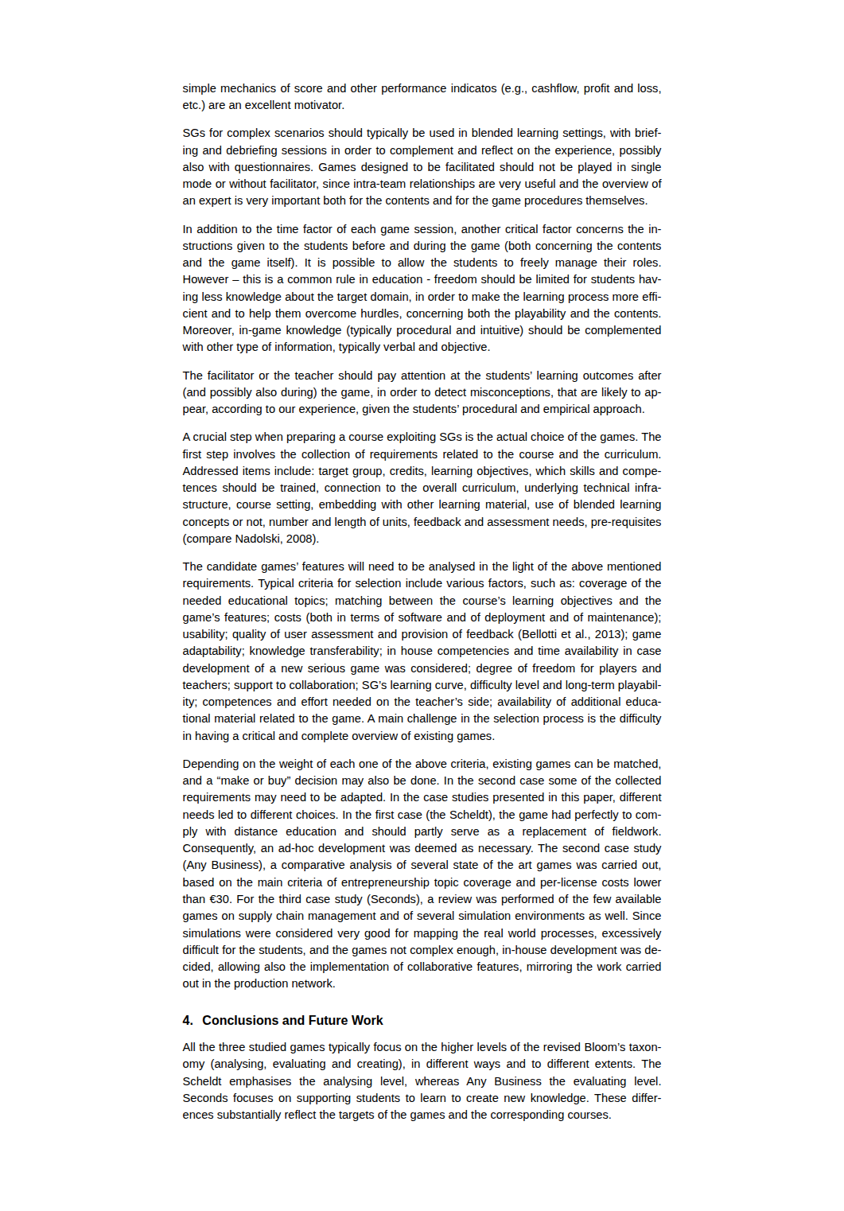simple mechanics of score and other performance indicatos (e.g., cashflow, profit and loss, etc.) are an excellent motivator.
SGs for complex scenarios should typically be used in blended learning settings, with briefing and debriefing sessions in order to complement and reflect on the experience, possibly also with questionnaires. Games designed to be facilitated should not be played in single mode or without facilitator, since intra-team relationships are very useful and the overview of an expert is very important both for the contents and for the game procedures themselves.
In addition to the time factor of each game session, another critical factor concerns the instructions given to the students before and during the game (both concerning the contents and the game itself). It is possible to allow the students to freely manage their roles. However – this is a common rule in education - freedom should be limited for students having less knowledge about the target domain, in order to make the learning process more efficient and to help them overcome hurdles, concerning both the playability and the contents. Moreover, in-game knowledge (typically procedural and intuitive) should be complemented with other type of information, typically verbal and objective.
The facilitator or the teacher should pay attention at the students’ learning outcomes after (and possibly also during) the game, in order to detect misconceptions, that are likely to appear, according to our experience, given the students’ procedural and empirical approach.
A crucial step when preparing a course exploiting SGs is the actual choice of the games. The first step involves the collection of requirements related to the course and the curriculum. Addressed items include: target group, credits, learning objectives, which skills and competences should be trained, connection to the overall curriculum, underlying technical infrastructure, course setting, embedding with other learning material, use of blended learning concepts or not, number and length of units, feedback and assessment needs, pre-requisites (compare Nadolski, 2008).
The candidate games’ features will need to be analysed in the light of the above mentioned requirements. Typical criteria for selection include various factors, such as: coverage of the needed educational topics; matching between the course’s learning objectives and the game’s features; costs (both in terms of software and of deployment and of maintenance); usability; quality of user assessment and provision of feedback (Bellotti et al., 2013); game adaptability; knowledge transferability; in house competencies and time availability in case development of a new serious game was considered; degree of freedom for players and teachers; support to collaboration; SG’s learning curve, difficulty level and long-term playability; competences and effort needed on the teacher’s side; availability of additional educational material related to the game. A main challenge in the selection process is the difficulty in having a critical and complete overview of existing games.
Depending on the weight of each one of the above criteria, existing games can be matched, and a “make or buy” decision may also be done. In the second case some of the collected requirements may need to be adapted. In the case studies presented in this paper, different needs led to different choices. In the first case (the Scheldt), the game had perfectly to comply with distance education and should partly serve as a replacement of fieldwork. Consequently, an ad-hoc development was deemed as necessary. The second case study (Any Business), a comparative analysis of several state of the art games was carried out, based on the main criteria of entrepreneurship topic coverage and per-license costs lower than €30. For the third case study (Seconds), a review was performed of the few available games on supply chain management and of several simulation environments as well. Since simulations were considered very good for mapping the real world processes, excessively difficult for the students, and the games not complex enough, in-house development was decided, allowing also the implementation of collaborative features, mirroring the work carried out in the production network.
4. Conclusions and Future Work
All the three studied games typically focus on the higher levels of the revised Bloom’s taxonomy (analysing, evaluating and creating), in different ways and to different extents. The Scheldt emphasises the analysing level, whereas Any Business the evaluating level. Seconds focuses on supporting students to learn to create new knowledge. These differences substantially reflect the targets of the games and the corresponding courses.